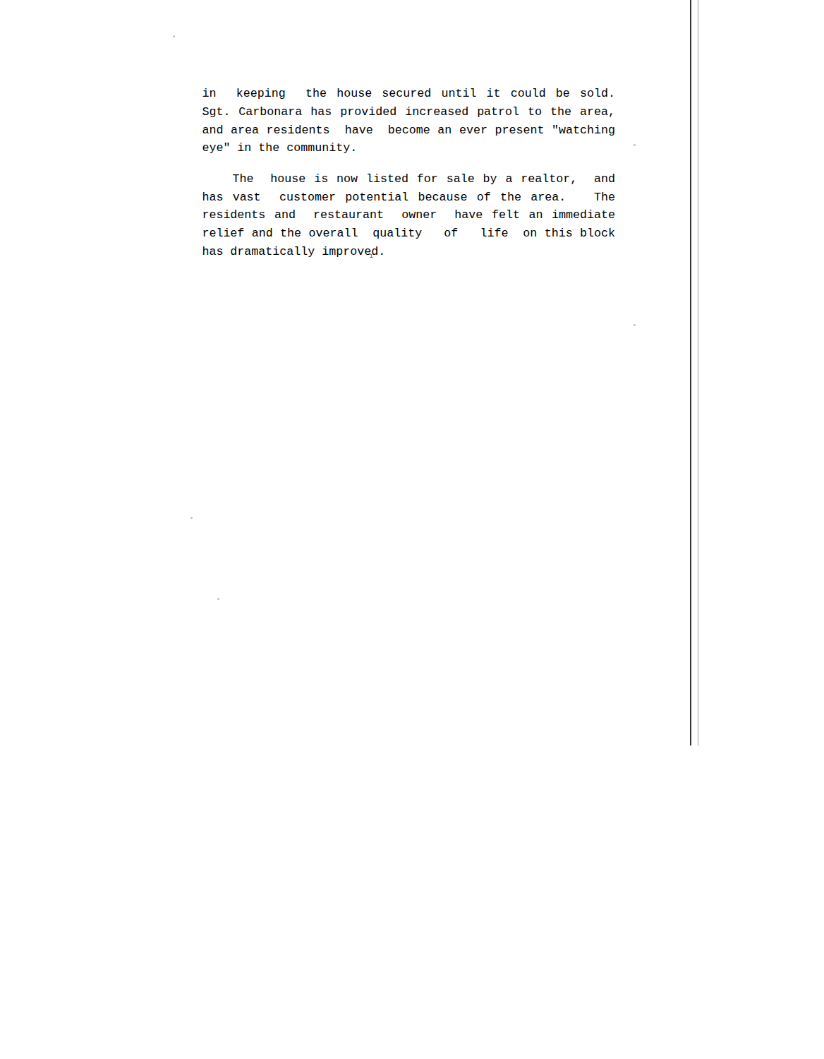ı
in keeping the house secured until it could be sold. Sgt. Carbonara has provided increased patrol to the area, and area residents have become an ever present "watching eye" in the community.
The house is now listed for sale by a realtor, and has vast customer potential because of the area. The residents and restaurant owner have felt an immediate relief and the overall quality of life on this block has dramatically improved.